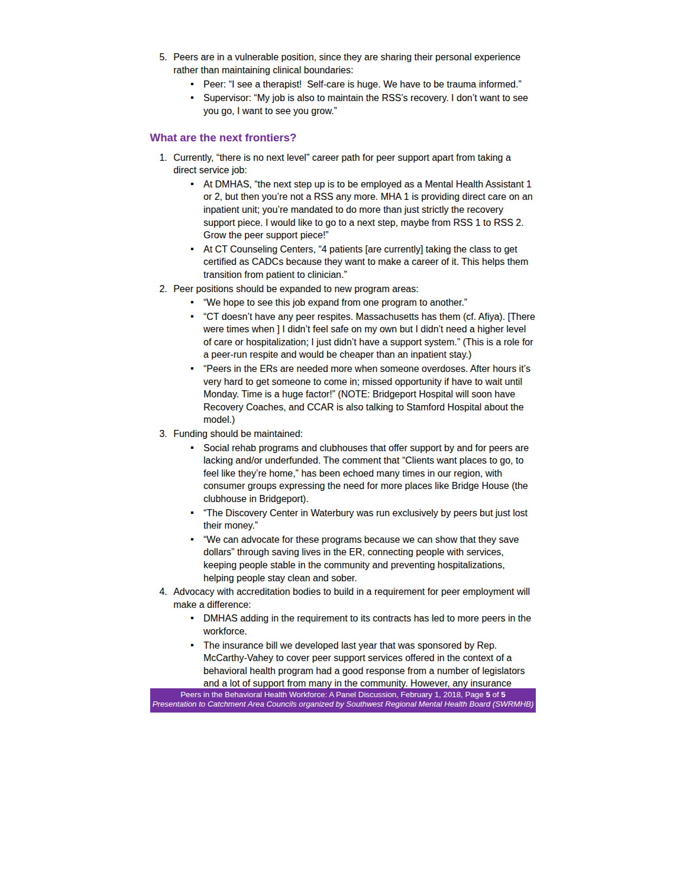Peers are in a vulnerable position, since they are sharing their personal experience rather than maintaining clinical boundaries:
Peer: “I see a therapist! Self-care is huge. We have to be trauma informed.”
Supervisor: “My job is also to maintain the RSS’s recovery. I don’t want to see you go, I want to see you grow.”
What are the next frontiers?
Currently, “there is no next level” career path for peer support apart from taking a direct service job:
At DMHAS, “the next step up is to be employed as a Mental Health Assistant 1 or 2, but then you’re not a RSS any more. MHA 1 is providing direct care on an inpatient unit; you’re mandated to do more than just strictly the recovery support piece. I would like to go to a next step, maybe from RSS 1 to RSS 2. Grow the peer support piece!”
At CT Counseling Centers, “4 patients [are currently] taking the class to get certified as CADCs because they want to make a career of it. This helps them transition from patient to clinician.”
Peer positions should be expanded to new program areas:
“We hope to see this job expand from one program to another.”
“CT doesn’t have any peer respites. Massachusetts has them (cf. Afiya). [There were times when ] I didn’t feel safe on my own but I didn’t need a higher level of care or hospitalization; I just didn’t have a support system.” (This is a role for a peer-run respite and would be cheaper than an inpatient stay.)
“Peers in the ERs are needed more when someone overdoses. After hours it’s very hard to get someone to come in; missed opportunity if have to wait until Monday. Time is a huge factor!” (NOTE: Bridgeport Hospital will soon have Recovery Coaches, and CCAR is also talking to Stamford Hospital about the model.)
Funding should be maintained:
Social rehab programs and clubhouses that offer support by and for peers are lacking and/or underfunded. The comment that “Clients want places to go, to feel like they’re home,” has been echoed many times in our region, with consumer groups expressing the need for more places like Bridge House (the clubhouse in Bridgeport).
“The Discovery Center in Waterbury was run exclusively by peers but just lost their money.”
“We can advocate for these programs because we can show that they save dollars” through saving lives in the ER, connecting people with services, keeping people stable in the community and preventing hospitalizations, helping people stay clean and sober.
Advocacy with accreditation bodies to build in a requirement for peer employment will make a difference:
DMHAS adding in the requirement to its contracts has led to more peers in the workforce.
The insurance bill we developed last year that was sponsored by Rep. McCarthy-Vahey to cover peer support services offered in the context of a behavioral health program had a good response from a number of legislators and a lot of support from many in the community. However, any insurance requirement does carry a price tag to municipalities.
Peers in the Behavioral Health Workforce: A Panel Discussion, February 1, 2018, Page 5 of 5
Presentation to Catchment Area Councils organized by Southwest Regional Mental Health Board (SWRMHB)